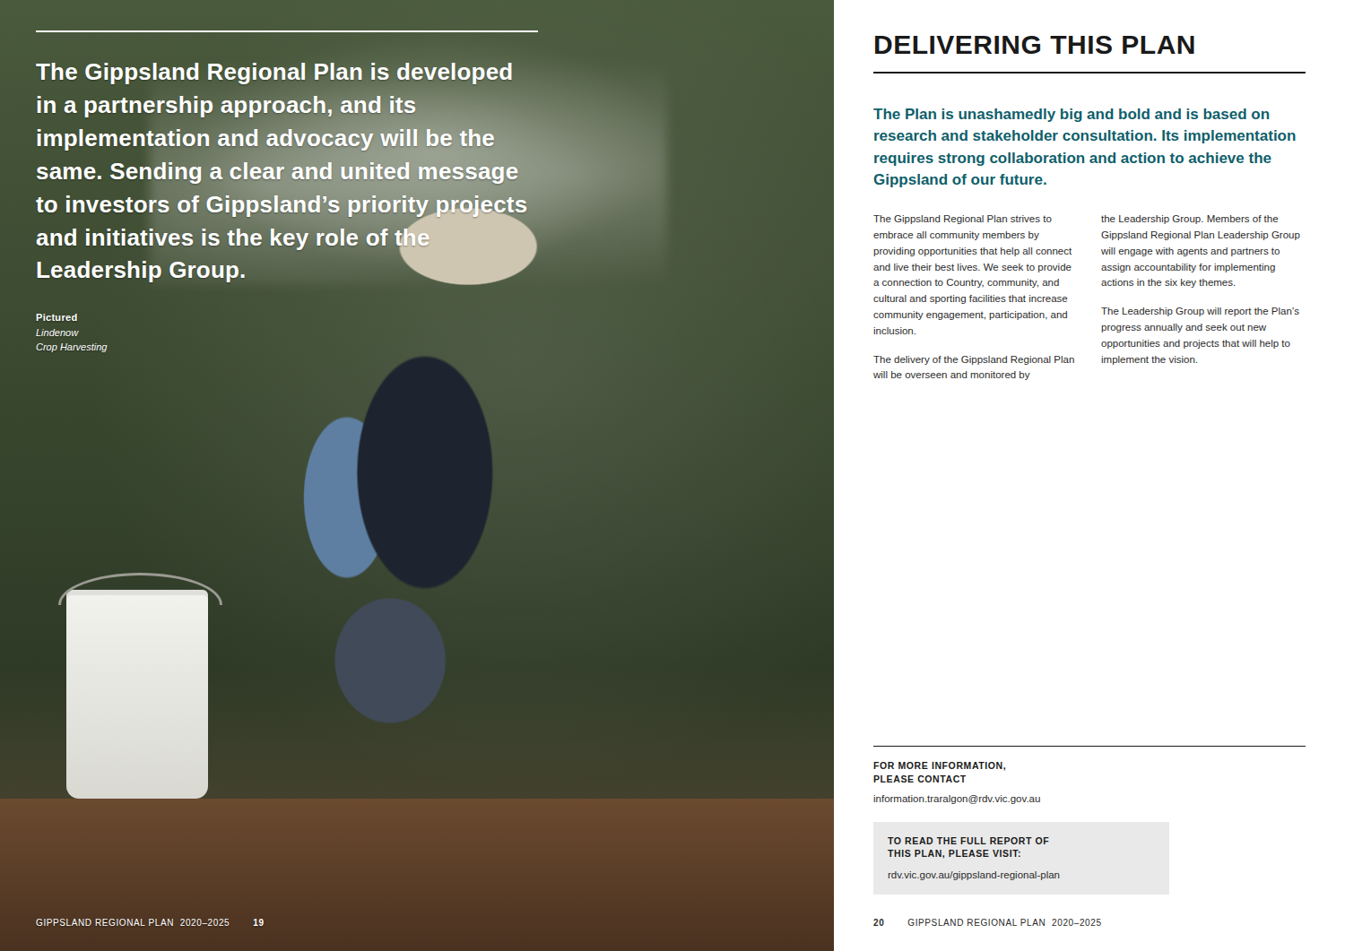The Gippsland Regional Plan is developed in a partnership approach, and its implementation and advocacy will be the same. Sending a clear and united message to investors of Gippsland’s priority projects and initiatives is the key role of the Leadership Group.
Pictured Lindenow Crop Harvesting
Gippsland Regional Plan 2020–2025 19
Delivering This Plan
The Plan is unashamedly big and bold and is based on research and stakeholder consultation. Its implementation requires strong collaboration and action to achieve the Gippsland of our future.
The Gippsland Regional Plan strives to embrace all community members by providing opportunities that help all connect and live their best lives. We seek to provide a connection to Country, community, and cultural and sporting facilities that increase community engagement, participation, and inclusion.
The delivery of the Gippsland Regional Plan will be overseen and monitored by
the Leadership Group. Members of the Gippsland Regional Plan Leadership Group will engage with agents and partners to assign accountability for implementing actions in the six key themes.
The Leadership Group will report the Plan’s progress annually and seek out new opportunities and projects that will help to implement the vision.
For more information,
please contact
information.traralgon@rdv.vic.gov.au
To read the full report of
this plan, please visit:
rdv.vic.gov.au/gippsland-regional-plan
20 Gippsland Regional Plan 2020–2025